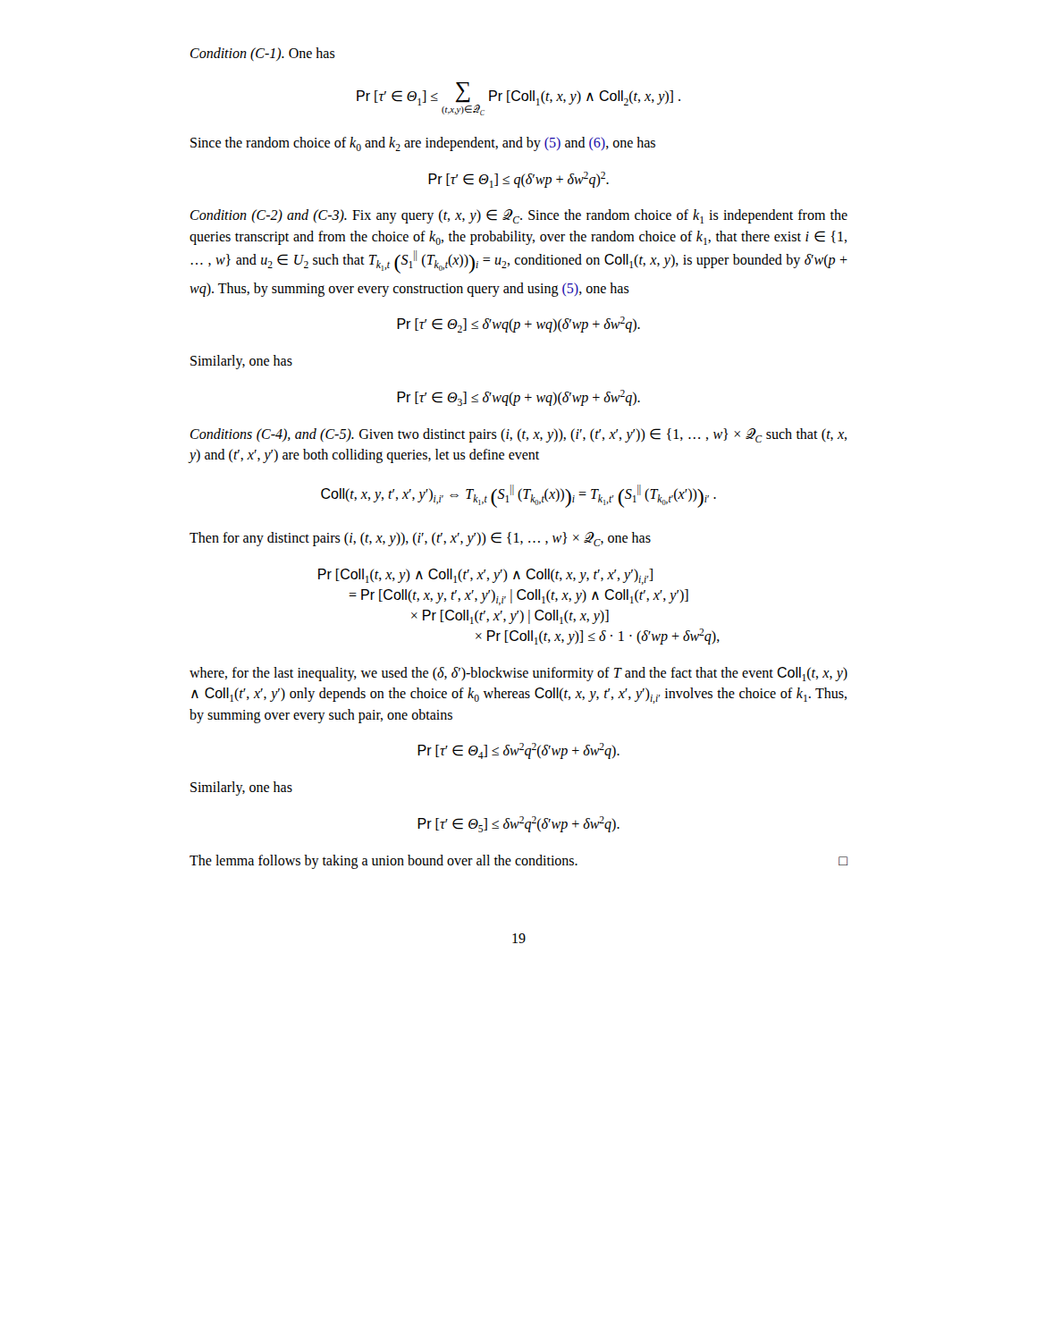Condition (C-1). One has
Pr [τ′ ∈ Θ1] ≤ ∑ (t,x,y)∈𝒬C Pr [Coll1(t, x, y) ∧ Coll2(t, x, y)] .
Since the random choice of k0 and k2 are independent, and by (5) and (6), one has
Pr [τ′ ∈ Θ1] ≤ q(δ′wp + δw2q)2.
Condition (C-2) and (C-3). Fix any query (t, x, y) ∈ 𝒬C. Since the random choice of k1 is independent from the queries transcript and from the choice of k0, the probability, over the random choice of k1, that there exist i ∈ {1, … , w} and u2 ∈ U2 such that Tk1,t (S1|| (Tk0,t(x)))i = u2, conditioned on Coll1(t, x, y), is upper bounded by δ′w(p + wq). Thus, by summing over every construction query and using (5), one has
Pr [τ′ ∈ Θ2] ≤ δ′wq(p + wq)(δ′wp + δw2q).
Similarly, one has
Pr [τ′ ∈ Θ3] ≤ δ′wq(p + wq)(δ′wp + δw2q).
Conditions (C-4), and (C-5). Given two distinct pairs (i, (t, x, y)), (i′, (t′, x′, y′)) ∈ {1, … , w} × 𝒬C such that (t, x, y) and (t′, x′, y′) are both colliding queries, let us define event
Coll(t, x, y, t′, x′, y′)i,i′ ⇔ Tk1,t (S1|| (Tk0,t(x)))i = Tk1,t′ (S1|| (Tk0,t′(x′)))i′ .
Then for any distinct pairs (i, (t, x, y)), (i′, (t′, x′, y′)) ∈ {1, … , w} × 𝒬C, one has
Pr [Coll1(t, x, y) ∧ Coll1(t′, x′, y′) ∧ Coll(t, x, y, t′, x′, y′)i,i′] = Pr [Coll(t, x, y, t′, x′, y′)i,i′ | Coll1(t, x, y) ∧ Coll1(t′, x′, y′)] × Pr [Coll1(t′, x′, y′) | Coll1(t, x, y)] × Pr [Coll1(t, x, y)] ≤ δ · 1 · (δ′wp + δw2q),
where, for the last inequality, we used the (δ, δ′)-blockwise uniformity of T and the fact that the event Coll1(t, x, y) ∧ Coll1(t′, x′, y′) only depends on the choice of k0 whereas Coll(t, x, y, t′, x′, y′)i,i′ involves the choice of k1. Thus, by summing over every such pair, one obtains
Pr [τ′ ∈ Θ4] ≤ δw2q2(δ′wp + δw2q).
Similarly, one has
Pr [τ′ ∈ Θ5] ≤ δw2q2(δ′wp + δw2q).
The lemma follows by taking a union bound over all the conditions. □
19